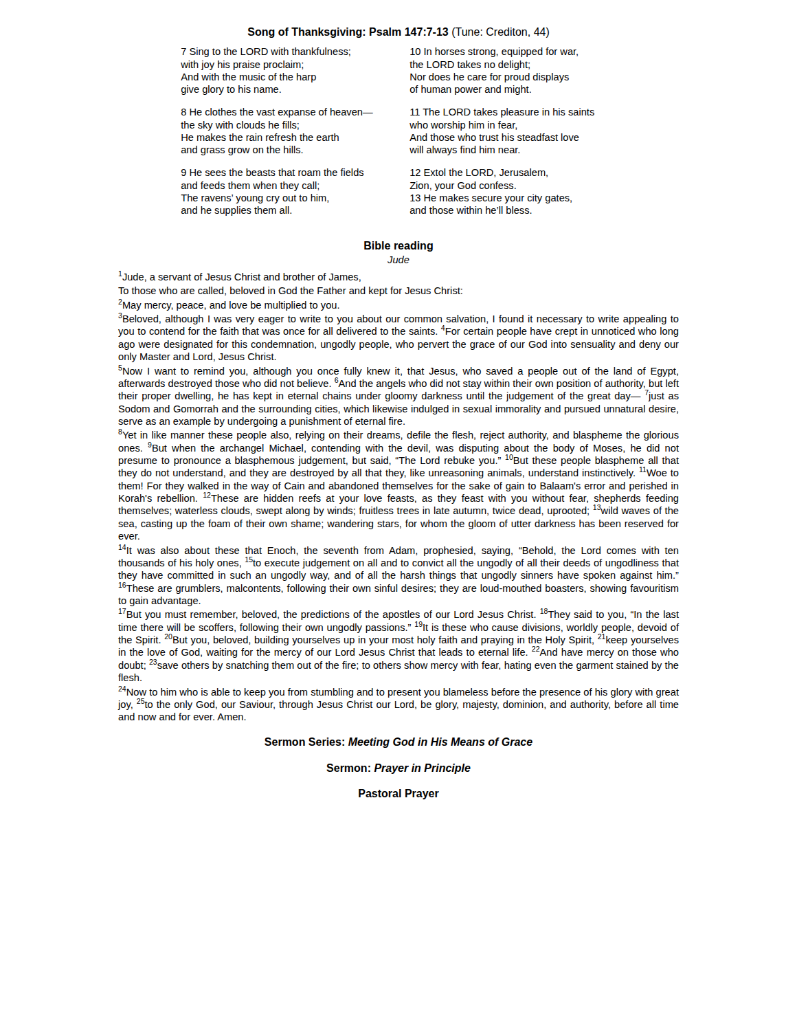Song of Thanksgiving: Psalm 147:7-13 (Tune: Crediton, 44)
7 Sing to the LORD with thankfulness;
with joy his praise proclaim;
And with the music of the harp
give glory to his name.
8 He clothes the vast expanse of heaven—
the sky with clouds he fills;
He makes the rain refresh the earth
and grass grow on the hills.
9 He sees the beasts that roam the fields
and feeds them when they call;
The ravens’ young cry out to him,
and he supplies them all.
10 In horses strong, equipped for war,
the LORD takes no delight;
Nor does he care for proud displays
of human power and might.
11 The LORD takes pleasure in his saints
who worship him in fear,
And those who trust his steadfast love
will always find him near.
12 Extol the LORD, Jerusalem,
Zion, your God confess.
13 He makes secure your city gates,
and those within he’ll bless.
Bible reading
Jude
1Jude, a servant of Jesus Christ and brother of James,
To those who are called, beloved in God the Father and kept for Jesus Christ:
2May mercy, peace, and love be multiplied to you.
3Beloved, although I was very eager to write to you about our common salvation, I found it necessary to write appealing to you to contend for the faith that was once for all delivered to the saints. 4For certain people have crept in unnoticed who long ago were designated for this condemnation, ungodly people, who pervert the grace of our God into sensuality and deny our only Master and Lord, Jesus Christ.
5Now I want to remind you, although you once fully knew it, that Jesus, who saved a people out of the land of Egypt, afterwards destroyed those who did not believe. 6And the angels who did not stay within their own position of authority, but left their proper dwelling, he has kept in eternal chains under gloomy darkness until the judgement of the great day— 7just as Sodom and Gomorrah and the surrounding cities, which likewise indulged in sexual immorality and pursued unnatural desire, serve as an example by undergoing a punishment of eternal fire.
8Yet in like manner these people also, relying on their dreams, defile the flesh, reject authority, and blaspheme the glorious ones. 9But when the archangel Michael, contending with the devil, was disputing about the body of Moses, he did not presume to pronounce a blasphemous judgement, but said, “The Lord rebuke you.” 10But these people blaspheme all that they do not understand, and they are destroyed by all that they, like unreasoning animals, understand instinctively. 11Woe to them! For they walked in the way of Cain and abandoned themselves for the sake of gain to Balaam's error and perished in Korah's rebellion. 12These are hidden reefs at your love feasts, as they feast with you without fear, shepherds feeding themselves; waterless clouds, swept along by winds; fruitless trees in late autumn, twice dead, uprooted; 13wild waves of the sea, casting up the foam of their own shame; wandering stars, for whom the gloom of utter darkness has been reserved for ever.
14It was also about these that Enoch, the seventh from Adam, prophesied, saying, “Behold, the Lord comes with ten thousands of his holy ones, 15to execute judgement on all and to convict all the ungodly of all their deeds of ungodliness that they have committed in such an ungodly way, and of all the harsh things that ungodly sinners have spoken against him.” 16These are grumblers, malcontents, following their own sinful desires; they are loud-mouthed boasters, showing favouritism to gain advantage.
17But you must remember, beloved, the predictions of the apostles of our Lord Jesus Christ. 18They said to you, “In the last time there will be scoffers, following their own ungodly passions.” 19It is these who cause divisions, worldly people, devoid of the Spirit. 20But you, beloved, building yourselves up in your most holy faith and praying in the Holy Spirit, 21keep yourselves in the love of God, waiting for the mercy of our Lord Jesus Christ that leads to eternal life. 22And have mercy on those who doubt; 23save others by snatching them out of the fire; to others show mercy with fear, hating even the garment stained by the flesh.
24Now to him who is able to keep you from stumbling and to present you blameless before the presence of his glory with great joy, 25to the only God, our Saviour, through Jesus Christ our Lord, be glory, majesty, dominion, and authority, before all time and now and for ever. Amen.
Sermon Series: Meeting God in His Means of Grace
Sermon: Prayer in Principle
Pastoral Prayer